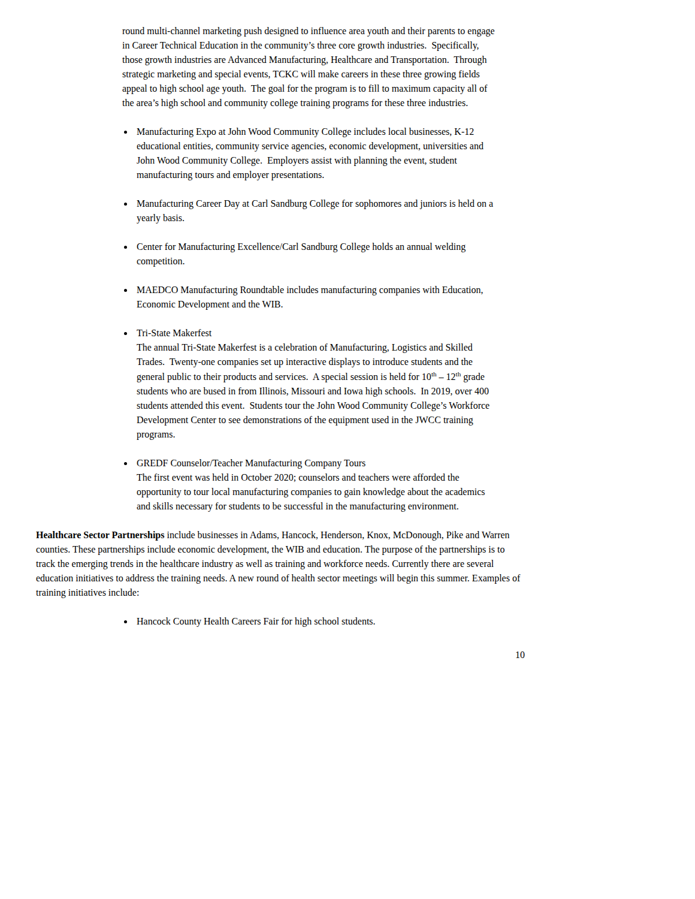round multi-channel marketing push designed to influence area youth and their parents to engage in Career Technical Education in the community’s three core growth industries. Specifically, those growth industries are Advanced Manufacturing, Healthcare and Transportation. Through strategic marketing and special events, TCKC will make careers in these three growing fields appeal to high school age youth. The goal for the program is to fill to maximum capacity all of the area’s high school and community college training programs for these three industries.
Manufacturing Expo at John Wood Community College includes local businesses, K-12 educational entities, community service agencies, economic development, universities and John Wood Community College. Employers assist with planning the event, student manufacturing tours and employer presentations.
Manufacturing Career Day at Carl Sandburg College for sophomores and juniors is held on a yearly basis.
Center for Manufacturing Excellence/Carl Sandburg College holds an annual welding competition.
MAEDCO Manufacturing Roundtable includes manufacturing companies with Education, Economic Development and the WIB.
Tri-State Makerfest
The annual Tri-State Makerfest is a celebration of Manufacturing, Logistics and Skilled Trades. Twenty-one companies set up interactive displays to introduce students and the general public to their products and services. A special session is held for 10th – 12th grade students who are bused in from Illinois, Missouri and Iowa high schools. In 2019, over 400 students attended this event. Students tour the John Wood Community College’s Workforce Development Center to see demonstrations of the equipment used in the JWCC training programs.
GREDF Counselor/Teacher Manufacturing Company Tours
The first event was held in October 2020; counselors and teachers were afforded the opportunity to tour local manufacturing companies to gain knowledge about the academics and skills necessary for students to be successful in the manufacturing environment.
Healthcare Sector Partnerships include businesses in Adams, Hancock, Henderson, Knox, McDonough, Pike and Warren counties. These partnerships include economic development, the WIB and education. The purpose of the partnerships is to track the emerging trends in the healthcare industry as well as training and workforce needs. Currently there are several education initiatives to address the training needs. A new round of health sector meetings will begin this summer. Examples of training initiatives include:
Hancock County Health Careers Fair for high school students.
10